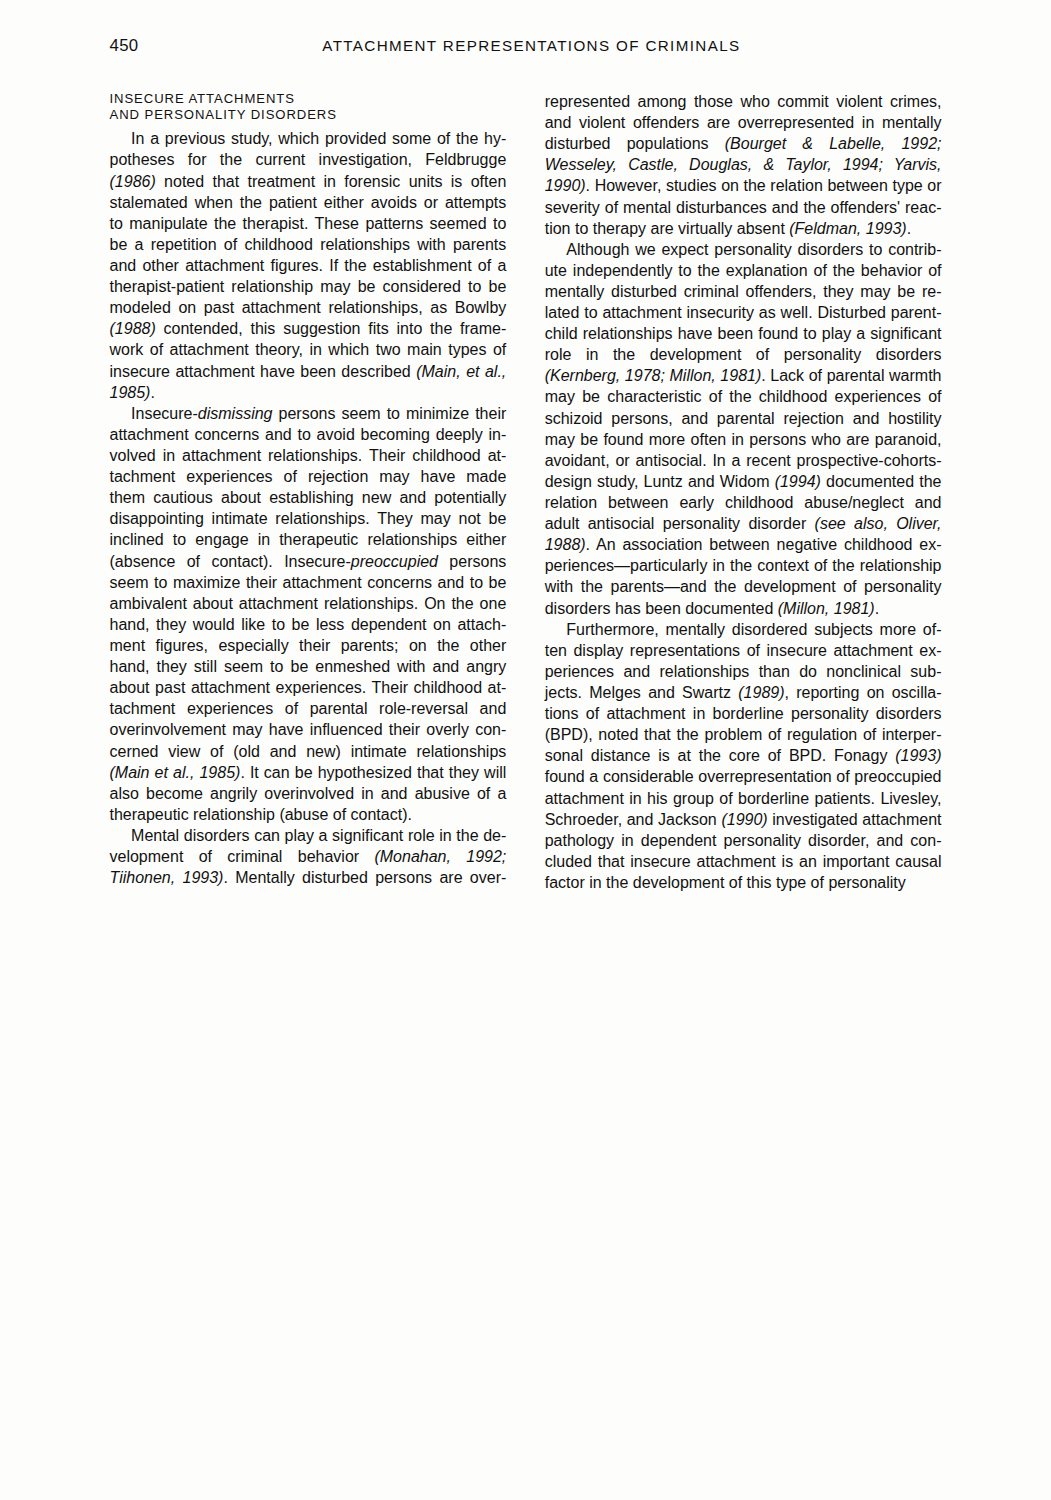450 Attachment Representations of Criminals
Insecure Attachments
and Personality Disorders
In a previous study, which provided some of the hypotheses for the current investigation, Feldbrugge (1986) noted that treatment in forensic units is often stalemated when the patient either avoids or attempts to manipulate the therapist. These patterns seemed to be a repetition of childhood relationships with parents and other attachment figures. If the establishment of a therapist-patient relationship may be considered to be modeled on past attachment relationships, as Bowlby (1988) contended, this suggestion fits into the framework of attachment theory, in which two main types of insecure attachment have been described (Main, et al., 1985).
Insecure-dismissing persons seem to minimize their attachment concerns and to avoid becoming deeply involved in attachment relationships. Their childhood attachment experiences of rejection may have made them cautious about establishing new and potentially disappointing intimate relationships. They may not be inclined to engage in therapeutic relationships either (absence of contact). Insecure-preoccupied persons seem to maximize their attachment concerns and to be ambivalent about attachment relationships. On the one hand, they would like to be less dependent on attachment figures, especially their parents; on the other hand, they still seem to be enmeshed with and angry about past attachment experiences. Their childhood attachment experiences of parental role-reversal and overinvolvement may have influenced their overly concerned view of (old and new) intimate relationships (Main et al., 1985). It can be hypothesized that they will also become angrily overinvolved in and abusive of a therapeutic relationship (abuse of contact).
Mental disorders can play a significant role in the development of criminal behavior (Monahan, 1992; Tiihonen, 1993). Mentally disturbed persons are overrepresented among those who commit violent crimes, and violent offenders are overrepresented in mentally disturbed populations (Bourget & Labelle, 1992; Wesseley, Castle, Douglas, & Taylor, 1994; Yarvis, 1990). However, studies on the relation between type or severity of mental disturbances and the offenders' reaction to therapy are virtually absent (Feldman, 1993).
Although we expect personality disorders to contribute independently to the explanation of the behavior of mentally disturbed criminal offenders, they may be related to attachment insecurity as well. Disturbed parent-child relationships have been found to play a significant role in the development of personality disorders (Kernberg, 1978; Millon, 1981). Lack of parental warmth may be characteristic of the childhood experiences of schizoid persons, and parental rejection and hostility may be found more often in persons who are paranoid, avoidant, or antisocial. In a recent prospective-cohorts-design study, Luntz and Widom (1994) documented the relation between early childhood abuse/neglect and adult antisocial personality disorder (see also, Oliver, 1988). An association between negative childhood experiences—particularly in the context of the relationship with the parents—and the development of personality disorders has been documented (Millon, 1981).
Furthermore, mentally disordered subjects more often display representations of insecure attachment experiences and relationships than do nonclinical subjects. Melges and Swartz (1989), reporting on oscillations of attachment in borderline personality disorders (BPD), noted that the problem of regulation of interpersonal distance is at the core of BPD. Fonagy (1993) found a considerable overrepresentation of preoccupied attachment in his group of borderline patients. Livesley, Schroeder, and Jackson (1990) investigated attachment pathology in dependent personality disorder, and concluded that insecure attachment is an important causal factor in the development of this type of personality